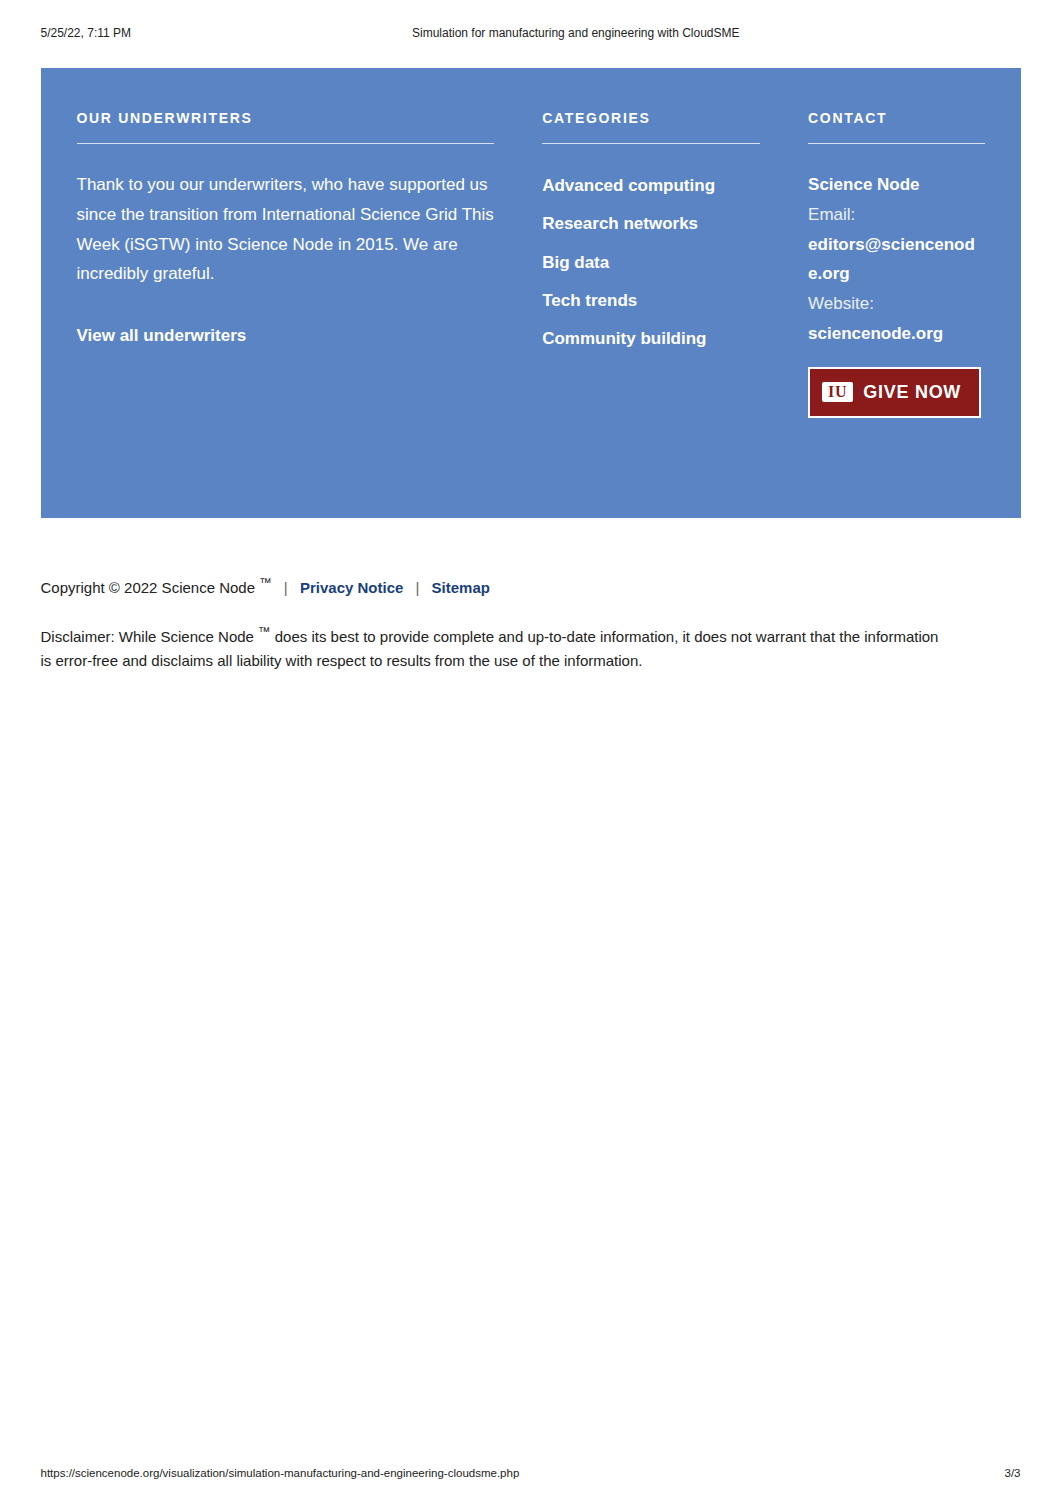5/25/22, 7:11 PM Simulation for manufacturing and engineering with CloudSME
Our Underwriters
Thank to you our underwriters, who have supported us since the transition from International Science Grid This Week (iSGTW) into Science Node in 2015. We are incredibly grateful.
View all underwriters
Categories
Advanced computing
Research networks
Big data
Tech trends
Community building
Contact
Science Node Email:
editors@sciencenode.org
Website:
sciencenode.org
IU Give Now
Copyright © 2022 Science Node ™ | Privacy Notice | Sitemap
Disclaimer: While Science Node ™ does its best to provide complete and up-to-date information, it does not warrant that the information is error-free and disclaims all liability with respect to results from the use of the information.
https://sciencenode.org/visualization/simulation-manufacturing-and-engineering-cloudsme.php 3/3